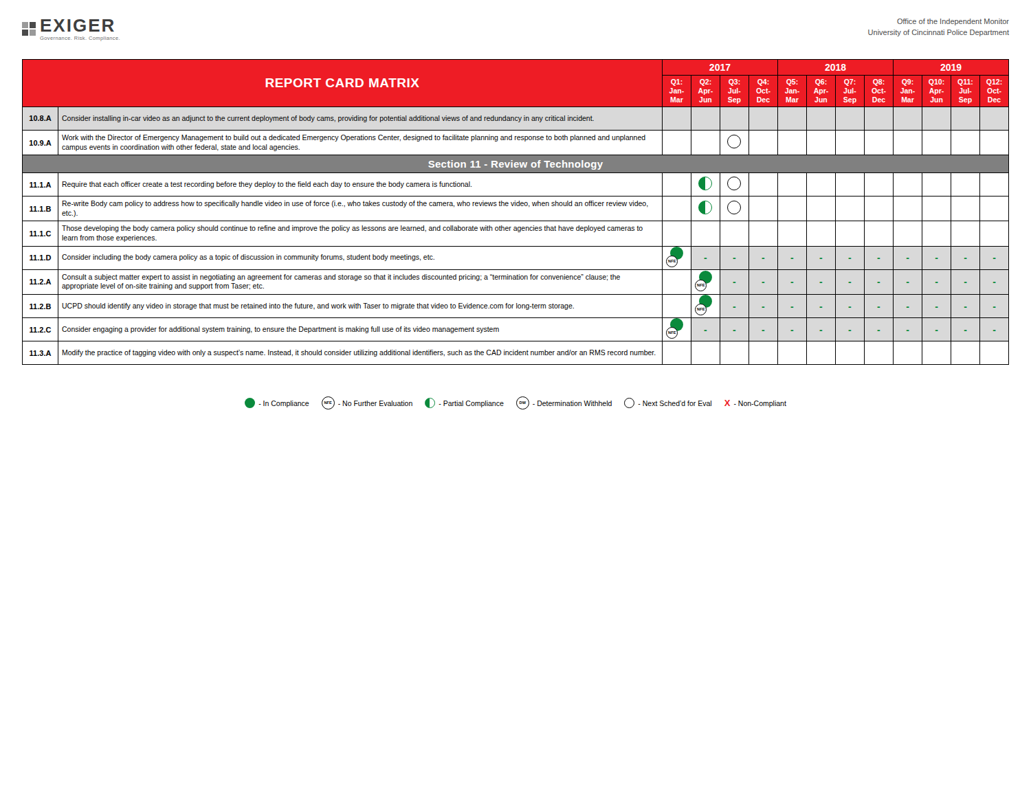EXIGER
Governance. Risk. Compliance.
Office of the Independent Monitor
University of Cincinnati Police Department
| REPORT CARD MATRIX | 2017 | 2018 | 2019 |
| --- | --- | --- | --- |
| Q1: Jan- Mar | Q2: Apr- Jun | Q3: Jul- Sep | Q4: Oct- Dec | Q5: Jan- Mar | Q6: Apr- Jun | Q7: Jul- Sep | Q8: Oct- Dec | Q9: Jan- Mar | Q10: Apr- Jun | Q11: Jul- Sep | Q12: Oct- Dec |
| 10.8.A | Consider installing in-car video as an adjunct to the current deployment of body cams, providing for potential additional views of and redundancy in any critical incident. | | | | | | | | | | | | |
| 10.9.A | Work with the Director of Emergency Management to build out a dedicated Emergency Operations Center, designed to facilitate planning and response to both planned and unplanned campus events in coordination with other federal, state and local agencies. | | | | | | | | | | | | |
| Section 11 - Review of Technology |
| 11.1.A | Require that each officer create a test recording before they deploy to the field each day to ensure the body camera is functional. | | | | | | | | | | | | |
| 11.1.B | Re-write Body cam policy to address how to specifically handle video in use of force (i.e., who takes custody of the camera, who reviews the video, when should an officer review video, etc.). | | | | | | | | | | | | |
| 11.1.C | Those developing the body camera policy should continue to refine and improve the policy as lessons are learned, and collaborate with other agencies that have deployed cameras to learn from those experiences. | | | | | | | | | | | | |
| 11.1.D | Consider including the body camera policy as a topic of discussion in community forums, student body meetings, etc. | NFE | - | - | - | - | - | - | - | - | - | - | - |
| 11.2.A | Consult a subject matter expert to assist in negotiating an agreement for cameras and storage so that it includes discounted pricing; a “termination for convenience” clause; the appropriate level of on-site training and support from Taser; etc. | | NFE | - | - | - | - | - | - | - | - | - | - |
| 11.2.B | UCPD should identify any video in storage that must be retained into the future, and work with Taser to migrate that video to Evidence.com for long-term storage. | | NFE | - | - | - | - | - | - | - | - | - | - |
| 11.2.C | Consider engaging a provider for additional system training, to ensure the Department is making full use of its video management system | NFE | - | - | - | - | - | - | - | - | - | - | - |
| 11.3.A | Modify the practice of tagging video with only a suspect’s name. Instead, it should consider utilizing additional identifiers, such as the CAD incident number and/or an RMS record number. | | | | | | | | | | | | |
- In Compliance
NFE- No Further Evaluation
- Partial Compliance
DW- Determination Withheld
- Next Sched’d for Eval
X- Non-Compliant